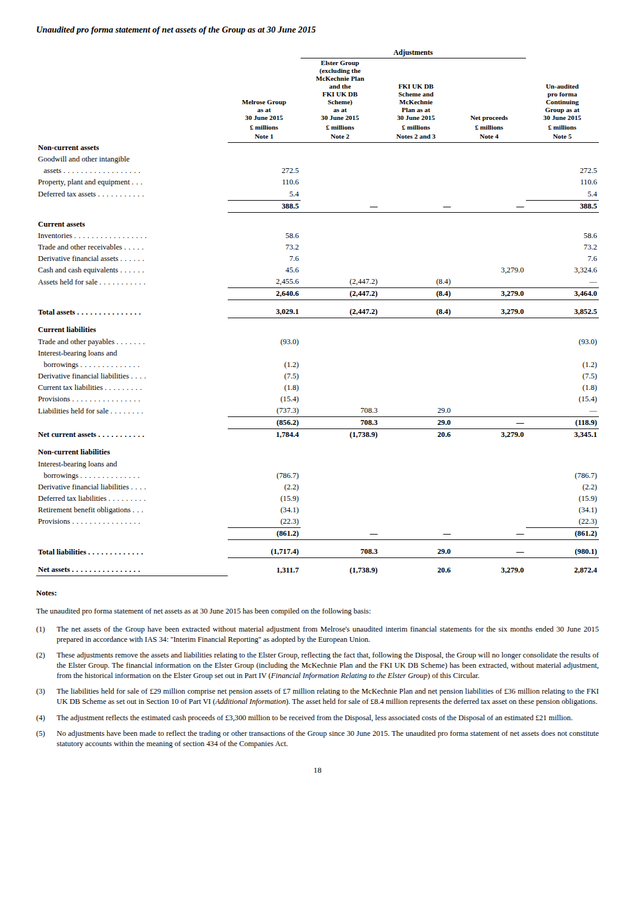Unaudited pro forma statement of net assets of the Group as at 30 June 2015
| | | Adjustments | |
| --- | --- | --- | --- |
| | Melrose Group as at 30 June 2015 | Elster Group (excluding the McKechnie Plan and the FKI UK DB Scheme) as at 30 June 2015 | FKI UK DB Scheme and McKechnie Plan as at 30 June 2015 | Net proceeds | Un-audited pro forma Continuing Group as at 30 June 2015 |
| | £ millions Note 1 | £ millions Note 2 | £ millions Notes 2 and 3 | £ millions Note 4 | £ millions Note 5 |
| Non-current assets | | | | | |
| Goodwill and other intangible | | | | | |
| assets . . . . . . . . . . . . . . . . . . | 272.5 | | | | 272.5 |
| Property, plant and equipment . . . | 110.6 | | | | 110.6 |
| Deferred tax assets . . . . . . . . . . . | 5.4 | | | | 5.4 |
| | 388.5 | — | — | — | 388.5 |
| Current assets | | | | | |
| Inventories . . . . . . . . . . . . . . . . . | 58.6 | | | | 58.6 |
| Trade and other receivables . . . . . | 73.2 | | | | 73.2 |
| Derivative financial assets . . . . . . | 7.6 | | | | 7.6 |
| Cash and cash equivalents . . . . . . | 45.6 | | | 3,279.0 | 3,324.6 |
| Assets held for sale . . . . . . . . . . . | 2,455.6 | (2,447.2) | (8.4) | | — |
| | 2,640.6 | (2,447.2) | (8.4) | 3,279.0 | 3,464.0 |
| Total assets . . . . . . . . . . . . . . . | 3,029.1 | (2,447.2) | (8.4) | 3,279.0 | 3,852.5 |
| Current liabilities | | | | | |
| Trade and other payables . . . . . . . | (93.0) | | | | (93.0) |
| Interest-bearing loans and | | | | | |
| borrowings . . . . . . . . . . . . . . | (1.2) | | | | (1.2) |
| Derivative financial liabilities . . . . | (7.5) | | | | (7.5) |
| Current tax liabilities . . . . . . . . . | (1.8) | | | | (1.8) |
| Provisions . . . . . . . . . . . . . . . . | (15.4) | | | | (15.4) |
| Liabilities held for sale . . . . . . . . | (737.3) | 708.3 | 29.0 | | — |
| | (856.2) | 708.3 | 29.0 | — | (118.9) |
| Net current assets . . . . . . . . . . . | 1,784.4 | (1,738.9) | 20.6 | 3,279.0 | 3,345.1 |
| Non-current liabilities | | | | | |
| Interest-bearing loans and | | | | | |
| borrowings . . . . . . . . . . . . . . | (786.7) | | | | (786.7) |
| Derivative financial liabilities . . . . | (2.2) | | | | (2.2) |
| Deferred tax liabilities . . . . . . . . . | (15.9) | | | | (15.9) |
| Retirement benefit obligations . . . | (34.1) | | | | (34.1) |
| Provisions . . . . . . . . . . . . . . . . | (22.3) | | | | (22.3) |
| | (861.2) | — | — | — | (861.2) |
| Total liabilities . . . . . . . . . . . . . | (1,717.4) | 708.3 | 29.0 | — | (980.1) |
| Net assets . . . . . . . . . . . . . . . . | 1,311.7 | (1,738.9) | 20.6 | 3,279.0 | 2,872.4 |
Notes:
The unaudited pro forma statement of net assets as at 30 June 2015 has been compiled on the following basis:
(1) The net assets of the Group have been extracted without material adjustment from Melrose's unaudited interim financial statements for the six months ended 30 June 2015 prepared in accordance with IAS 34: ''Interim Financial Reporting'' as adopted by the European Union.
(2) These adjustments remove the assets and liabilities relating to the Elster Group, reflecting the fact that, following the Disposal, the Group will no longer consolidate the results of the Elster Group. The financial information on the Elster Group (including the McKechnie Plan and the FKI UK DB Scheme) has been extracted, without material adjustment, from the historical information on the Elster Group set out in Part IV (Financial Information Relating to the Elster Group) of this Circular.
(3) The liabilities held for sale of £29 million comprise net pension assets of £7 million relating to the McKechnie Plan and net pension liabilities of £36 million relating to the FKI UK DB Scheme as set out in Section 10 of Part VI (Additional Information). The asset held for sale of £8.4 million represents the deferred tax asset on these pension obligations.
(4) The adjustment reflects the estimated cash proceeds of £3,300 million to be received from the Disposal, less associated costs of the Disposal of an estimated £21 million.
(5) No adjustments have been made to reflect the trading or other transactions of the Group since 30 June 2015. The unaudited pro forma statement of net assets does not constitute statutory accounts within the meaning of section 434 of the Companies Act.
18